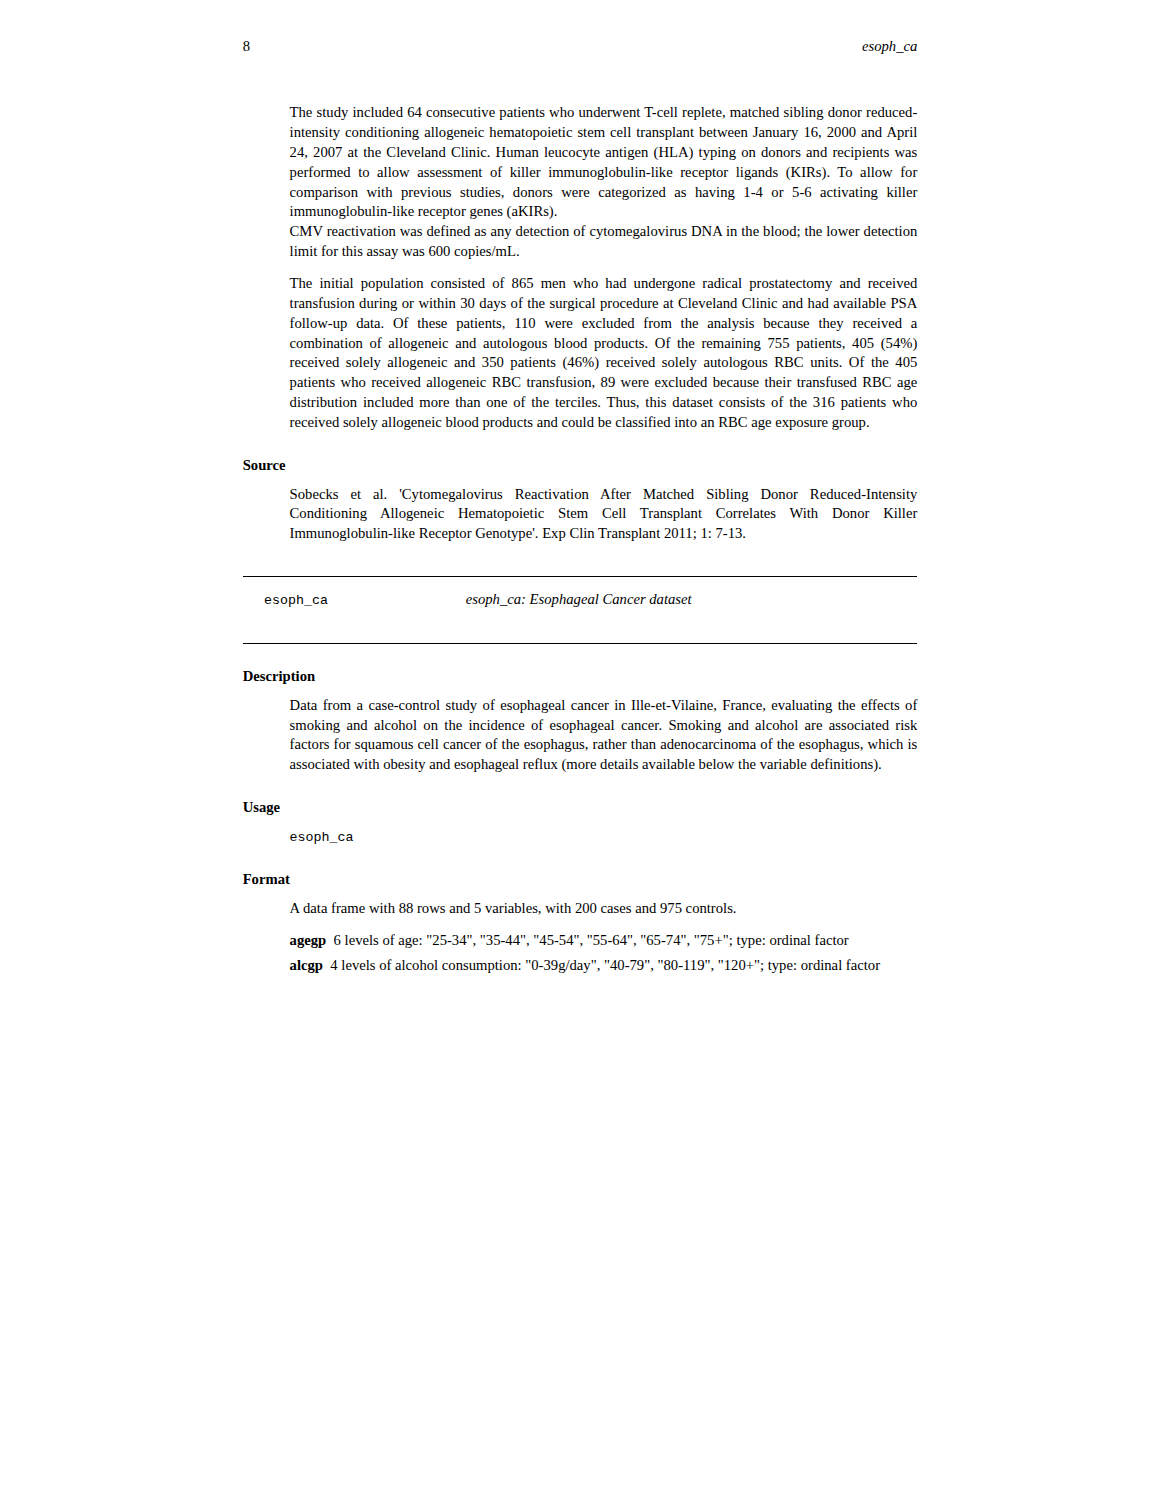8 esoph_ca
The study included 64 consecutive patients who underwent T-cell replete, matched sibling donor reduced-intensity conditioning allogeneic hematopoietic stem cell transplant between January 16, 2000 and April 24, 2007 at the Cleveland Clinic. Human leucocyte antigen (HLA) typing on donors and recipients was performed to allow assessment of killer immunoglobulin-like receptor ligands (KIRs). To allow for comparison with previous studies, donors were categorized as having 1-4 or 5-6 activating killer immunoglobulin-like receptor genes (aKIRs).
CMV reactivation was defined as any detection of cytomegalovirus DNA in the blood; the lower detection limit for this assay was 600 copies/mL.
The initial population consisted of 865 men who had undergone radical prostatectomy and received transfusion during or within 30 days of the surgical procedure at Cleveland Clinic and had available PSA follow-up data. Of these patients, 110 were excluded from the analysis because they received a combination of allogeneic and autologous blood products. Of the remaining 755 patients, 405 (54%) received solely allogeneic and 350 patients (46%) received solely autologous RBC units. Of the 405 patients who received allogeneic RBC transfusion, 89 were excluded because their transfused RBC age distribution included more than one of the terciles. Thus, this dataset consists of the 316 patients who received solely allogeneic blood products and could be classified into an RBC age exposure group.
Source
Sobecks et al. 'Cytomegalovirus Reactivation After Matched Sibling Donor Reduced-Intensity Conditioning Allogeneic Hematopoietic Stem Cell Transplant Correlates With Donor Killer Immunoglobulin-like Receptor Genotype'. Exp Clin Transplant 2011; 1: 7-13.
esoph_ca esoph_ca: Esophageal Cancer dataset
Description
Data from a case-control study of esophageal cancer in Ille-et-Vilaine, France, evaluating the effects of smoking and alcohol on the incidence of esophageal cancer. Smoking and alcohol are associated risk factors for squamous cell cancer of the esophagus, rather than adenocarcinoma of the esophagus, which is associated with obesity and esophageal reflux (more details available below the variable definitions).
Usage
esoph_ca
Format
A data frame with 88 rows and 5 variables, with 200 cases and 975 controls.
agegp
6 levels of age: "25-34", "35-44", "45-54", "55-64", "65-74", "75+"; type: ordinal factor
alcgp
4 levels of alcohol consumption: "0-39g/day", "40-79", "80-119", "120+"; type: ordinal factor